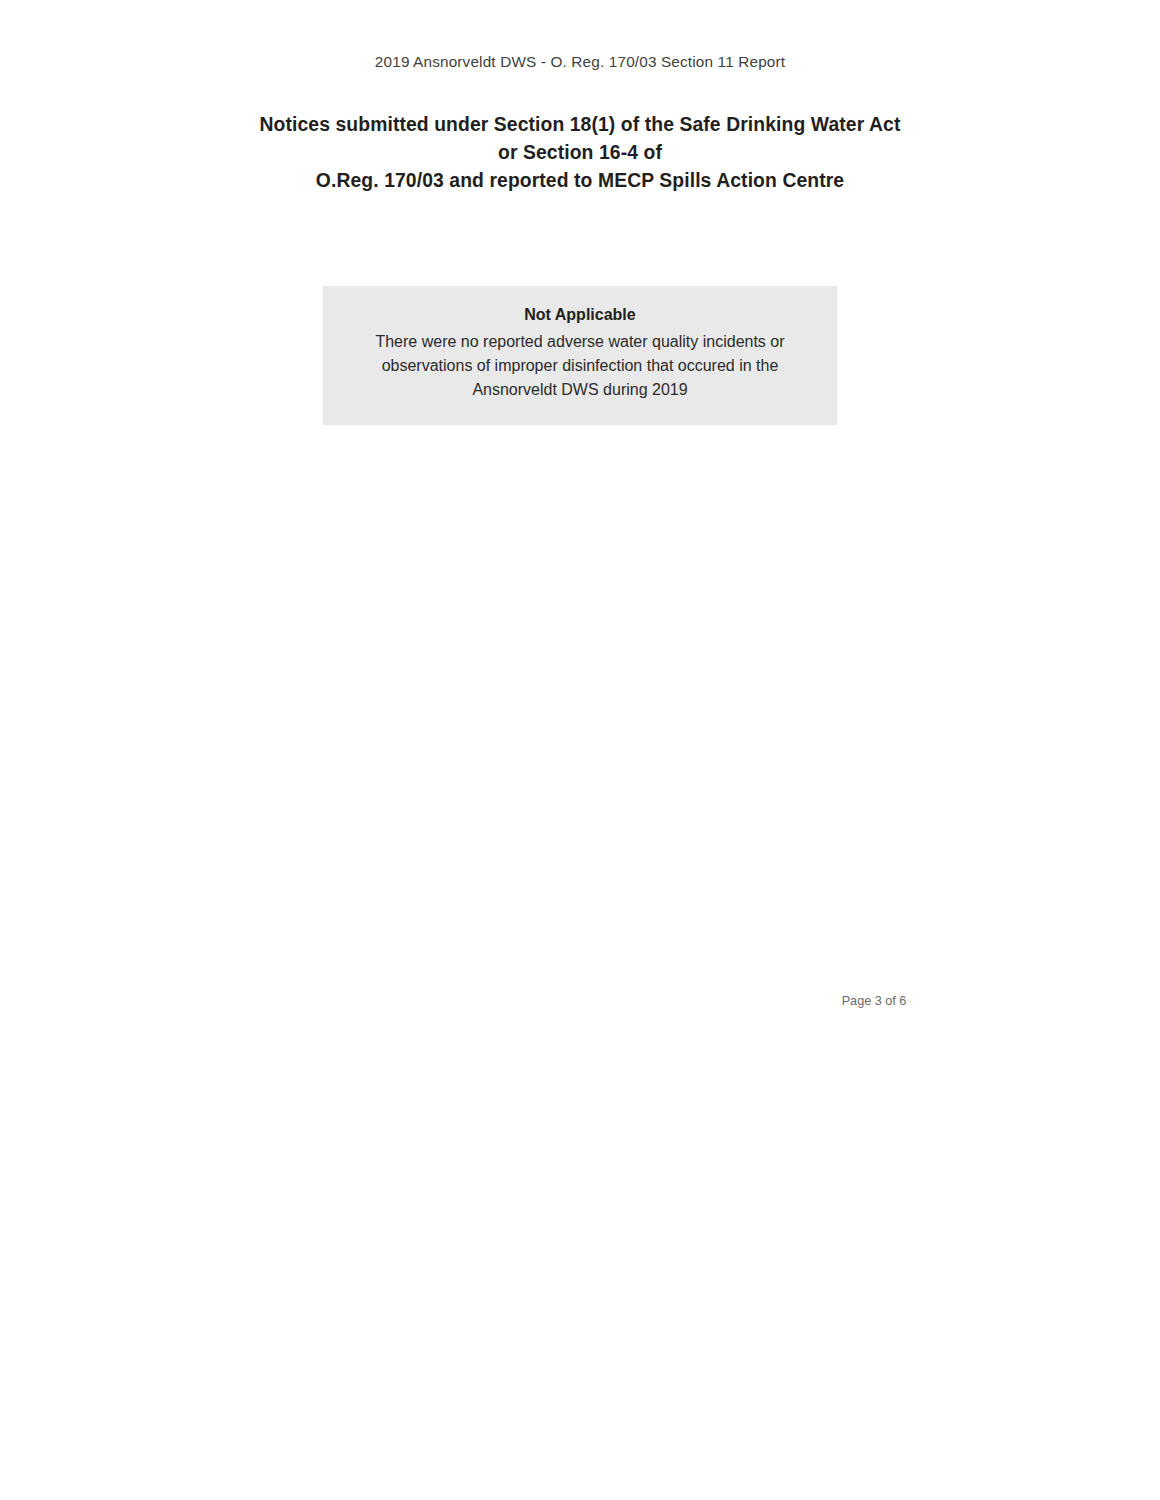2019 Ansnorveldt DWS - O. Reg. 170/03 Section 11 Report
Notices submitted under Section 18(1) of the Safe Drinking Water Act or Section 16-4 of
O.Reg. 170/03 and reported to MECP Spills Action Centre
Not Applicable
There were no reported adverse water quality incidents or observations of improper disinfection that occured in the Ansnorveldt DWS during 2019
Page 3 of 6